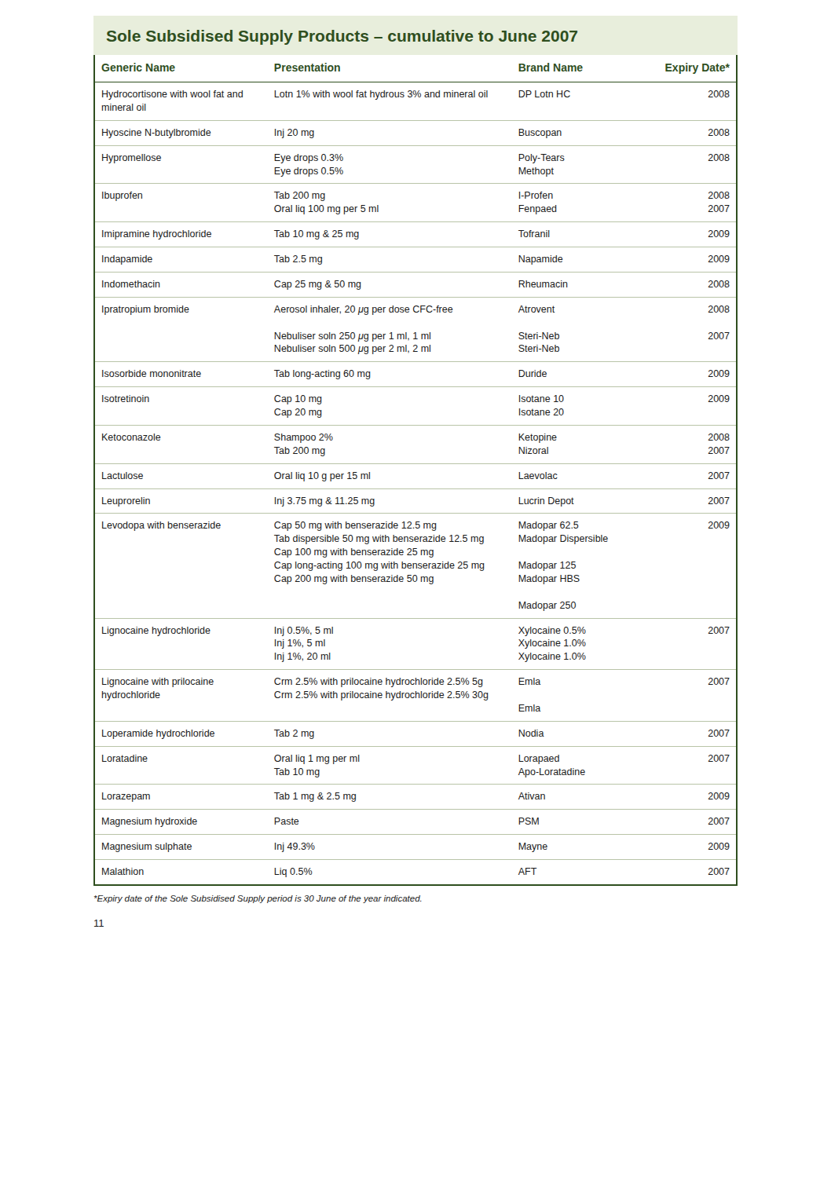Sole Subsidised Supply Products – cumulative to June 2007
| Generic Name | Presentation | Brand Name | Expiry Date* |
| --- | --- | --- | --- |
| Hydrocortisone with wool fat and mineral oil | Lotn 1% with wool fat hydrous 3% and mineral oil | DP Lotn HC | 2008 |
| Hyoscine N-butylbromide | Inj 20 mg | Buscopan | 2008 |
| Hypromellose | Eye drops 0.3% Eye drops 0.5% | Poly-Tears Methopt | 2008 |
| Ibuprofen | Tab 200 mg Oral liq 100 mg per 5 ml | I-Profen Fenpaed | 2008 2007 |
| Imipramine hydrochloride | Tab 10 mg & 25 mg | Tofranil | 2009 |
| Indapamide | Tab 2.5 mg | Napamide | 2009 |
| Indomethacin | Cap 25 mg & 50 mg | Rheumacin | 2008 |
| Ipratropium bromide | Aerosol inhaler, 20 μ g per dose CFC-free Nebuliser soln 250 μ g per 1 ml, 1 ml Nebuliser soln 500 μ g per 2 ml, 2 ml | Atrovent Steri-Neb Steri-Neb | 2008 2007 |
| Isosorbide mononitrate | Tab long-acting 60 mg | Duride | 2009 |
| Isotretinoin | Cap 10 mg Cap 20 mg | Isotane 10 Isotane 20 | 2009 |
| Ketoconazole | Shampoo 2% Tab 200 mg | Ketopine Nizoral | 2008 2007 |
| Lactulose | Oral liq 10 g per 15 ml | Laevolac | 2007 |
| Leuprorelin | Inj 3.75 mg & 11.25 mg | Lucrin Depot | 2007 |
| Levodopa with benserazide | Cap 50 mg with benserazide 12.5 mg Tab dispersible 50 mg with benserazide 12.5 mg Cap 100 mg with benserazide 25 mg Cap long-acting 100 mg with benserazide 25 mg Cap 200 mg with benserazide 50 mg | Madopar 62.5 Madopar Dispersible Madopar 125 Madopar HBS Madopar 250 | 2009 |
| Lignocaine hydrochloride | Inj 0.5%, 5 ml Inj 1%, 5 ml Inj 1%, 20 ml | Xylocaine 0.5% Xylocaine 1.0% Xylocaine 1.0% | 2007 |
| Lignocaine with prilocaine hydrochloride | Crm 2.5% with prilocaine hydrochloride 2.5% 5g Crm 2.5% with prilocaine hydrochloride 2.5% 30g | Emla Emla | 2007 |
| Loperamide hydrochloride | Tab 2 mg | Nodia | 2007 |
| Loratadine | Oral liq 1 mg per ml Tab 10 mg | Lorapaed Apo-Loratadine | 2007 |
| Lorazepam | Tab 1 mg & 2.5 mg | Ativan | 2009 |
| Magnesium hydroxide | Paste | PSM | 2007 |
| Magnesium sulphate | Inj 49.3% | Mayne | 2009 |
| Malathion | Liq 0.5% | AFT | 2007 |
*Expiry date of the Sole Subsidised Supply period is 30 June of the year indicated.
11